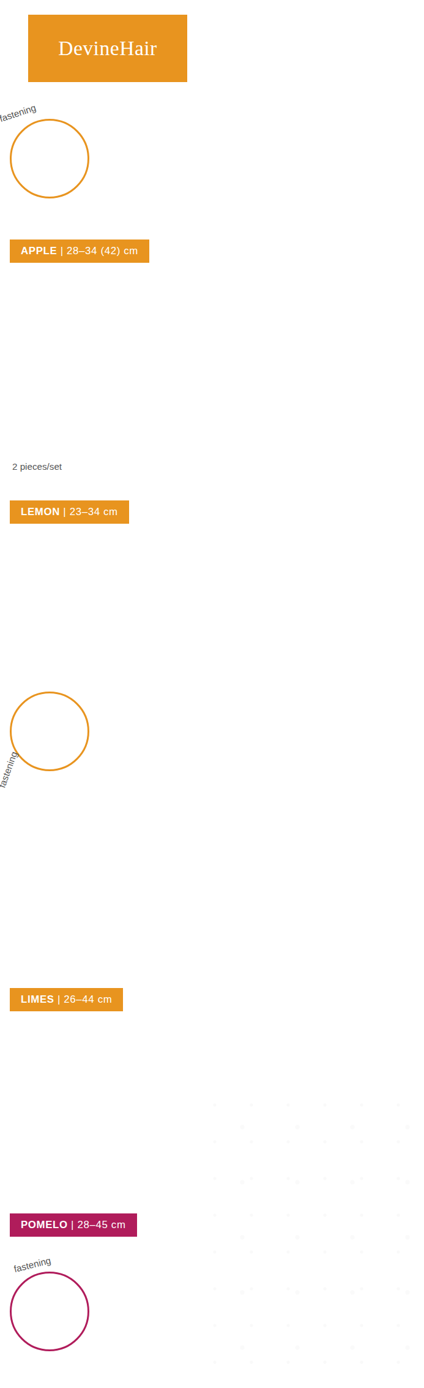DevineHair
fastening
APPLE | 28–34 (42) cm
2 pieces/set
LEMON | 23–34 cm
fastening
LIMES | 26–44 cm
POMELO | 28–45 cm
fastening